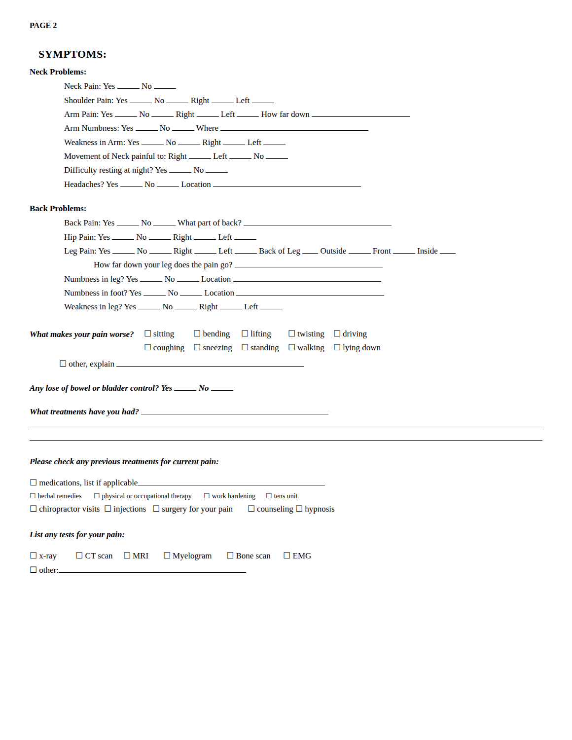PAGE 2
SYMPTOMS:
Neck Problems:
Neck Pain: Yes No
Shoulder Pain: Yes No Right Left
Arm Pain: Yes No Right Left How far down
Arm Numbness: Yes No Where
Weakness in Arm: Yes No Right Left
Movement of Neck painful to: Right Left No
Difficulty resting at night? Yes No
Headaches? Yes No Location
Back Problems:
Back Pain: Yes No What part of back?
Hip Pain: Yes No Right Left
Leg Pain: Yes No Right Left Back of Leg Outside Front Inside
How far down your leg does the pain go?
Numbness in leg? Yes No Location
Numbness in foot? Yes No Location
Weakness in leg? Yes No Right Left
What makes your pain worse?
| ☐ sitting | ☐ bending | ☐ lifting | ☐ twisting | ☐ driving |
| ☐ coughing | ☐ sneezing | ☐ standing | ☐ walking | ☐ lying down |
☐ other, explain
Any lose of bowel or bladder control? Yes No
What treatments have you had?
Please check any previous treatments for current pain:
☐ medications, list if applicable
☐ herbal remedies ☐ physical or occupational therapy ☐ work hardening ☐ tens unit
☐ chiropractor visits ☐ injections ☐ surgery for your pain ☐ counseling ☐ hypnosis
List any tests for your pain:
☐ x-ray ☐ CT scan ☐ MRI ☐ Myelogram ☐ Bone scan ☐ EMG
☐ other: